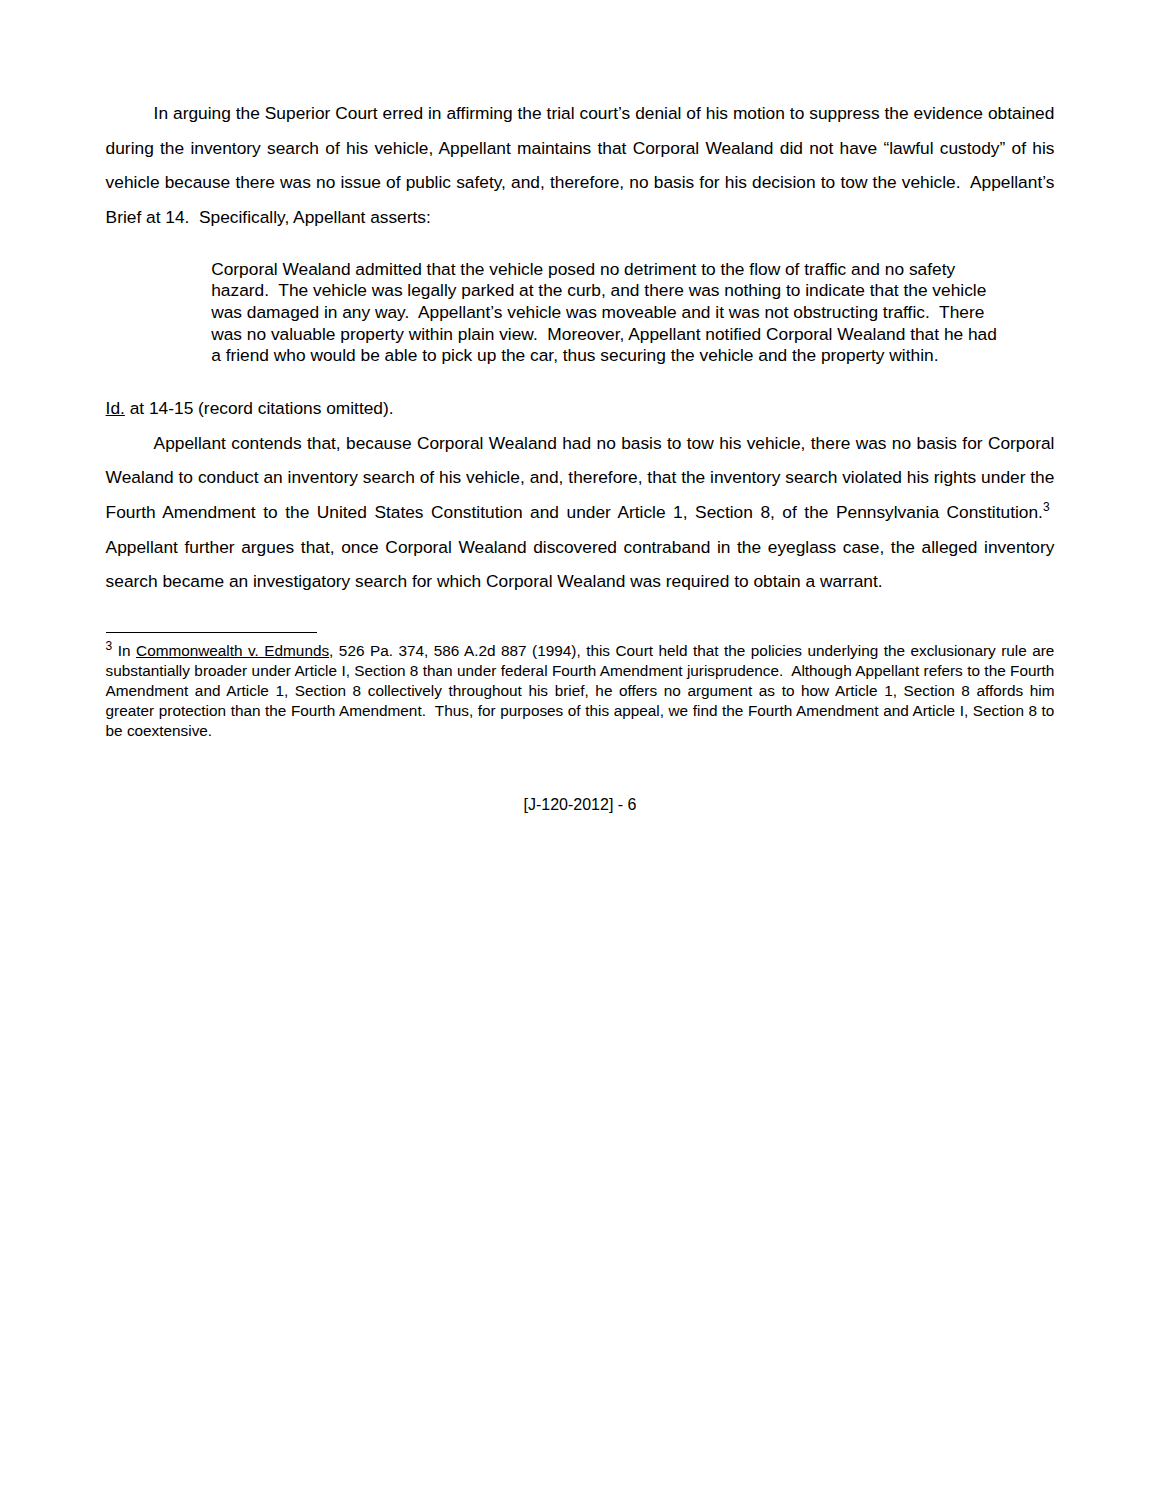In arguing the Superior Court erred in affirming the trial court’s denial of his motion to suppress the evidence obtained during the inventory search of his vehicle, Appellant maintains that Corporal Wealand did not have “lawful custody” of his vehicle because there was no issue of public safety, and, therefore, no basis for his decision to tow the vehicle. Appellant’s Brief at 14. Specifically, Appellant asserts:
Corporal Wealand admitted that the vehicle posed no detriment to the flow of traffic and no safety hazard. The vehicle was legally parked at the curb, and there was nothing to indicate that the vehicle was damaged in any way. Appellant’s vehicle was moveable and it was not obstructing traffic. There was no valuable property within plain view. Moreover, Appellant notified Corporal Wealand that he had a friend who would be able to pick up the car, thus securing the vehicle and the property within.
Id. at 14-15 (record citations omitted).
Appellant contends that, because Corporal Wealand had no basis to tow his vehicle, there was no basis for Corporal Wealand to conduct an inventory search of his vehicle, and, therefore, that the inventory search violated his rights under the Fourth Amendment to the United States Constitution and under Article 1, Section 8, of the Pennsylvania Constitution.3 Appellant further argues that, once Corporal Wealand discovered contraband in the eyeglass case, the alleged inventory search became an investigatory search for which Corporal Wealand was required to obtain a warrant.
3 In Commonwealth v. Edmunds, 526 Pa. 374, 586 A.2d 887 (1994), this Court held that the policies underlying the exclusionary rule are substantially broader under Article I, Section 8 than under federal Fourth Amendment jurisprudence. Although Appellant refers to the Fourth Amendment and Article 1, Section 8 collectively throughout his brief, he offers no argument as to how Article 1, Section 8 affords him greater protection than the Fourth Amendment. Thus, for purposes of this appeal, we find the Fourth Amendment and Article I, Section 8 to be coextensive.
[J-120-2012] - 6